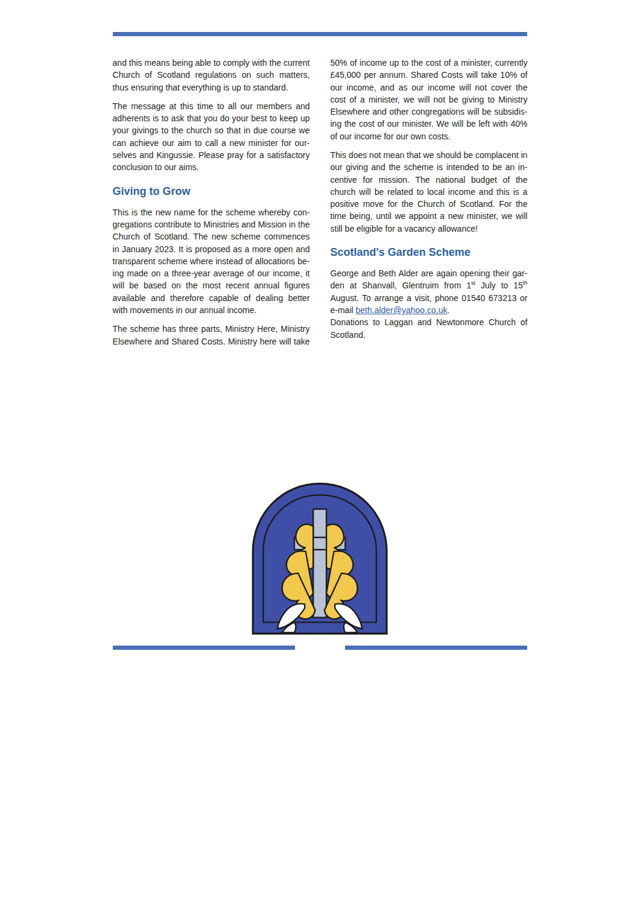and this means being able to comply with the current Church of Scotland regulations on such matters, thus ensuring that everything is up to standard.
The message at this time to all our members and adherents is to ask that you do your best to keep up your givings to the church so that in due course we can achieve our aim to call a new minister for ourselves and Kingussie. Please pray for a satisfactory conclusion to our aims.
Giving to Grow
This is the new name for the scheme whereby congregations contribute to Ministries and Mission in the Church of Scotland. The new scheme commences in January 2023. It is proposed as a more open and transparent scheme where instead of allocations being made on a three-year average of our income, it will be based on the most recent annual figures available and therefore capable of dealing better with movements in our annual income.
The scheme has three parts, Ministry Here, Ministry Elsewhere and Shared Costs. Ministry here will take 50% of income up to the cost of a minister, currently £45,000 per annum. Shared Costs will take 10% of our income, and as our income will not cover the cost of a minister, we will not be giving to Ministry Elsewhere and other congregations will be subsidising the cost of our minister. We will be left with 40% of our income for our own costs.
This does not mean that we should be complacent in our giving and the scheme is intended to be an incentive for mission. The national budget of the church will be related to local income and this is a positive move for the Church of Scotland. For the time being, until we appoint a new minister, we will still be eligible for a vacancy allowance!
Scotland's Garden Scheme
George and Beth Alder are again opening their garden at Shanvall, Glentruim from 1st July to 15th August. To arrange a visit, phone 01540 673213 or e-mail beth.alder@yahoo.co.uk.
Donations to Laggan and Newtonmore Church of Scotland.